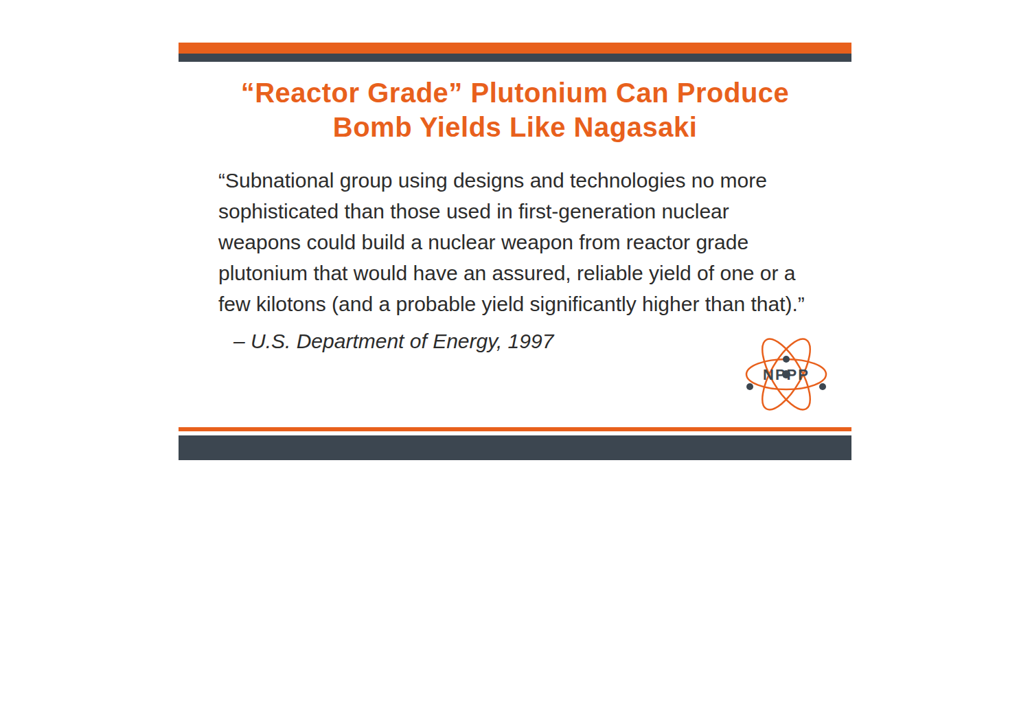“Reactor Grade” Plutonium Can Produce
Bomb Yields Like Nagasaki
“Subnational group using designs and technologies no more sophisticated than those used in first-generation nuclear weapons could build a nuclear weapon from reactor grade plutonium that would have an assured, reliable yield of one or a few kilotons (and a probable yield significantly higher than that).”
– U.S. Department of Energy, 1997
NPPP